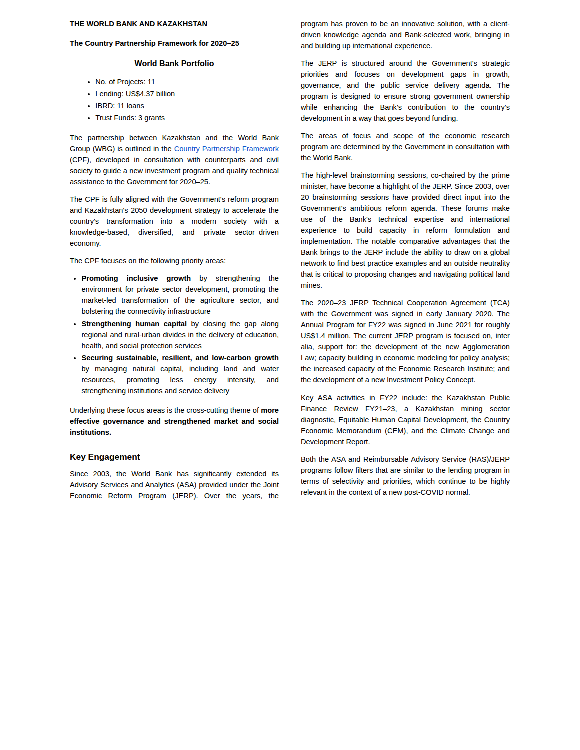The World Bank and Kazakhstan
The Country Partnership Framework for 2020–25
World Bank Portfolio
No. of Projects: 11
Lending: US$4.37 billion
IBRD: 11 loans
Trust Funds: 3 grants
The partnership between Kazakhstan and the World Bank Group (WBG) is outlined in the Country Partnership Framework (CPF), developed in consultation with counterparts and civil society to guide a new investment program and quality technical assistance to the Government for 2020–25.
The CPF is fully aligned with the Government's reform program and Kazakhstan's 2050 development strategy to accelerate the country's transformation into a modern society with a knowledge-based, diversified, and private sector–driven economy.
The CPF focuses on the following priority areas:
Promoting inclusive growth by strengthening the environment for private sector development, promoting the market-led transformation of the agriculture sector, and bolstering the connectivity infrastructure
Strengthening human capital by closing the gap along regional and rural-urban divides in the delivery of education, health, and social protection services
Securing sustainable, resilient, and low-carbon growth by managing natural capital, including land and water resources, promoting less energy intensity, and strengthening institutions and service delivery
Underlying these focus areas is the cross-cutting theme of more effective governance and strengthened market and social institutions.
Key Engagement
Since 2003, the World Bank has significantly extended its Advisory Services and Analytics (ASA) provided under the Joint Economic Reform Program (JERP). Over the years, the program has proven to be an innovative solution, with a client-driven knowledge agenda and Bank-selected work, bringing in and building up international experience.
The JERP is structured around the Government's strategic priorities and focuses on development gaps in growth, governance, and the public service delivery agenda. The program is designed to ensure strong government ownership while enhancing the Bank's contribution to the country's development in a way that goes beyond funding.
The areas of focus and scope of the economic research program are determined by the Government in consultation with the World Bank.
The high-level brainstorming sessions, co-chaired by the prime minister, have become a highlight of the JERP. Since 2003, over 20 brainstorming sessions have provided direct input into the Government's ambitious reform agenda. These forums make use of the Bank's technical expertise and international experience to build capacity in reform formulation and implementation. The notable comparative advantages that the Bank brings to the JERP include the ability to draw on a global network to find best practice examples and an outside neutrality that is critical to proposing changes and navigating political land mines.
The 2020–23 JERP Technical Cooperation Agreement (TCA) with the Government was signed in early January 2020. The Annual Program for FY22 was signed in June 2021 for roughly US$1.4 million. The current JERP program is focused on, inter alia, support for: the development of the new Agglomeration Law; capacity building in economic modeling for policy analysis; the increased capacity of the Economic Research Institute; and the development of a new Investment Policy Concept.
Key ASA activities in FY22 include: the Kazakhstan Public Finance Review FY21–23, a Kazakhstan mining sector diagnostic, Equitable Human Capital Development, the Country Economic Memorandum (CEM), and the Climate Change and Development Report.
Both the ASA and Reimbursable Advisory Service (RAS)/JERP programs follow filters that are similar to the lending program in terms of selectivity and priorities, which continue to be highly relevant in the context of a new post-COVID normal.